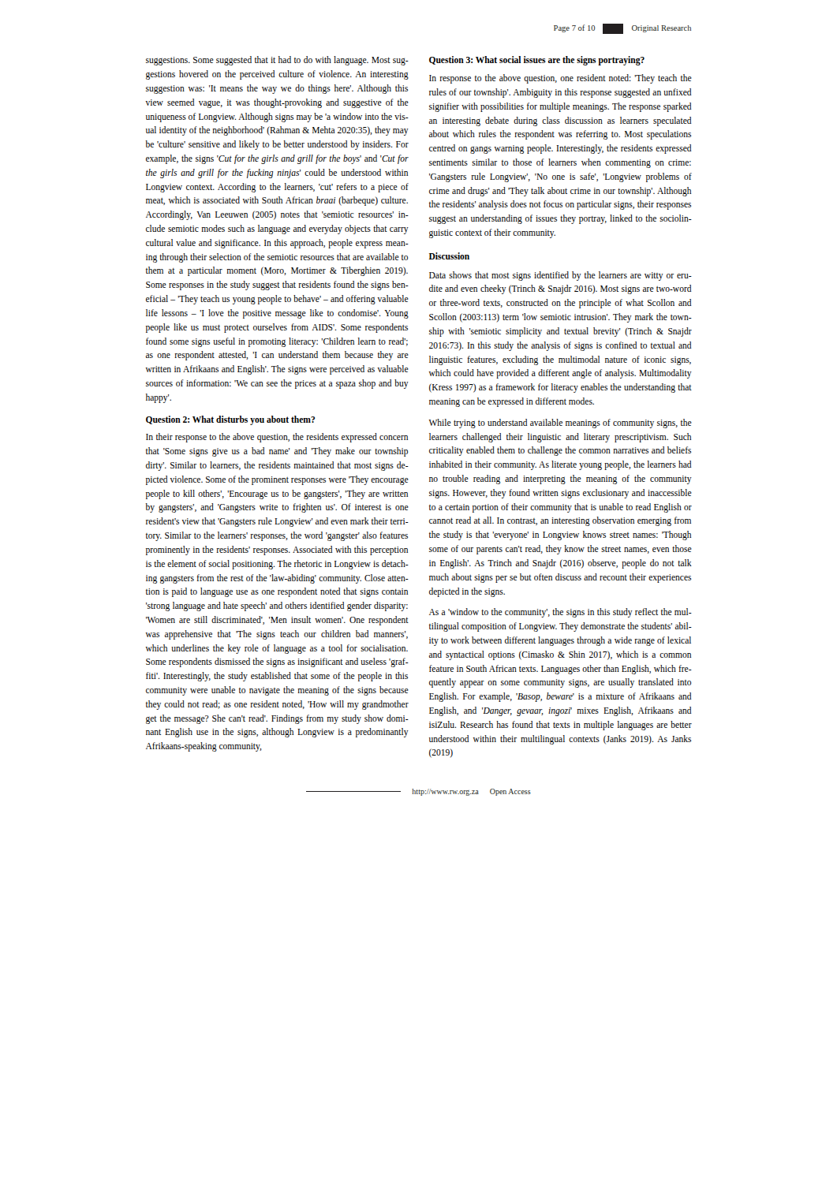Page 7 of 10 Original Research
suggestions. Some suggested that it had to do with language. Most suggestions hovered on the perceived culture of violence. An interesting suggestion was: 'It means the way we do things here'. Although this view seemed vague, it was thought-provoking and suggestive of the uniqueness of Longview. Although signs may be 'a window into the visual identity of the neighborhood' (Rahman & Mehta 2020:35), they may be 'culture' sensitive and likely to be better understood by insiders. For example, the signs 'Cut for the girls and grill for the boys' and 'Cut for the girls and grill for the fucking ninjas' could be understood within Longview context. According to the learners, 'cut' refers to a piece of meat, which is associated with South African braai (barbeque) culture. Accordingly, Van Leeuwen (2005) notes that 'semiotic resources' include semiotic modes such as language and everyday objects that carry cultural value and significance. In this approach, people express meaning through their selection of the semiotic resources that are available to them at a particular moment (Moro, Mortimer & Tiberghien 2019). Some responses in the study suggest that residents found the signs beneficial – 'They teach us young people to behave' – and offering valuable life lessons – 'I love the positive message like to condomise'. Young people like us must protect ourselves from AIDS'. Some respondents found some signs useful in promoting literacy: 'Children learn to read'; as one respondent attested, 'I can understand them because they are written in Afrikaans and English'. The signs were perceived as valuable sources of information: 'We can see the prices at a spaza shop and buy happy'.
Question 2: What disturbs you about them?
In their response to the above question, the residents expressed concern that 'Some signs give us a bad name' and 'They make our township dirty'. Similar to learners, the residents maintained that most signs depicted violence. Some of the prominent responses were 'They encourage people to kill others', 'Encourage us to be gangsters', 'They are written by gangsters', and 'Gangsters write to frighten us'. Of interest is one resident's view that 'Gangsters rule Longview' and even mark their territory. Similar to the learners' responses, the word 'gangster' also features prominently in the residents' responses. Associated with this perception is the element of social positioning. The rhetoric in Longview is detaching gangsters from the rest of the 'law-abiding' community. Close attention is paid to language use as one respondent noted that signs contain 'strong language and hate speech' and others identified gender disparity: 'Women are still discriminated', 'Men insult women'. One respondent was apprehensive that 'The signs teach our children bad manners', which underlines the key role of language as a tool for socialisation. Some respondents dismissed the signs as insignificant and useless 'graffiti'. Interestingly, the study established that some of the people in this community were unable to navigate the meaning of the signs because they could not read; as one resident noted, 'How will my grandmother get the message? She can't read'. Findings from my study show dominant English use in the signs, although Longview is a predominantly Afrikaans-speaking community,
Question 3: What social issues are the signs portraying?
In response to the above question, one resident noted: 'They teach the rules of our township'. Ambiguity in this response suggested an unfixed signifier with possibilities for multiple meanings. The response sparked an interesting debate during class discussion as learners speculated about which rules the respondent was referring to. Most speculations centred on gangs warning people. Interestingly, the residents expressed sentiments similar to those of learners when commenting on crime: 'Gangsters rule Longview', 'No one is safe', 'Longview problems of crime and drugs' and 'They talk about crime in our township'. Although the residents' analysis does not focus on particular signs, their responses suggest an understanding of issues they portray, linked to the sociolinguistic context of their community.
Discussion
Data shows that most signs identified by the learners are witty or erudite and even cheeky (Trinch & Snajdr 2016). Most signs are two-word or three-word texts, constructed on the principle of what Scollon and Scollon (2003:113) term 'low semiotic intrusion'. They mark the township with 'semiotic simplicity and textual brevity' (Trinch & Snajdr 2016:73). In this study the analysis of signs is confined to textual and linguistic features, excluding the multimodal nature of iconic signs, which could have provided a different angle of analysis. Multimodality (Kress 1997) as a framework for literacy enables the understanding that meaning can be expressed in different modes.
While trying to understand available meanings of community signs, the learners challenged their linguistic and literary prescriptivism. Such criticality enabled them to challenge the common narratives and beliefs inhabited in their community. As literate young people, the learners had no trouble reading and interpreting the meaning of the community signs. However, they found written signs exclusionary and inaccessible to a certain portion of their community that is unable to read English or cannot read at all. In contrast, an interesting observation emerging from the study is that 'everyone' in Longview knows street names: 'Though some of our parents can't read, they know the street names, even those in English'. As Trinch and Snajdr (2016) observe, people do not talk much about signs per se but often discuss and recount their experiences depicted in the signs.
As a 'window to the community', the signs in this study reflect the multilingual composition of Longview. They demonstrate the students' ability to work between different languages through a wide range of lexical and syntactical options (Cimasko & Shin 2017), which is a common feature in South African texts. Languages other than English, which frequently appear on some community signs, are usually translated into English. For example, 'Basop, beware' is a mixture of Afrikaans and English, and 'Danger, gevaar, ingozi' mixes English, Afrikaans and isiZulu. Research has found that texts in multiple languages are better understood within their multilingual contexts (Janks 2019). As Janks (2019)
http://www.rw.org.za Open Access